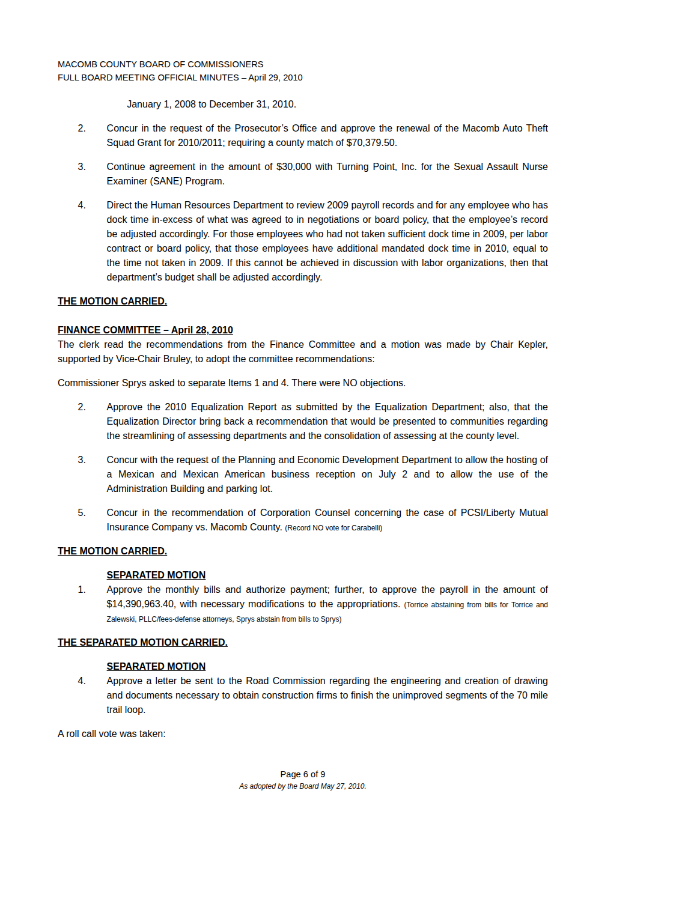MACOMB COUNTY BOARD OF COMMISSIONERS
FULL BOARD MEETING OFFICIAL MINUTES – April 29, 2010
January 1, 2008 to December 31, 2010.
2.
Concur in the request of the Prosecutor’s Office and approve the renewal of the Macomb Auto Theft Squad Grant for 2010/2011; requiring a county match of $70,379.50.
3.
Continue agreement in the amount of $30,000 with Turning Point, Inc. for the Sexual Assault Nurse Examiner (SANE) Program.
4.
Direct the Human Resources Department to review 2009 payroll records and for any employee who has dock time in-excess of what was agreed to in negotiations or board policy, that the employee’s record be adjusted accordingly. For those employees who had not taken sufficient dock time in 2009, per labor contract or board policy, that those employees have additional mandated dock time in 2010, equal to the time not taken in 2009. If this cannot be achieved in discussion with labor organizations, then that department’s budget shall be adjusted accordingly.
THE MOTION CARRIED.
FINANCE COMMITTEE – April 28, 2010
The clerk read the recommendations from the Finance Committee and a motion was made by Chair Kepler, supported by Vice-Chair Bruley, to adopt the committee recommendations:
Commissioner Sprys asked to separate Items 1 and 4. There were NO objections.
2.
Approve the 2010 Equalization Report as submitted by the Equalization Department; also, that the Equalization Director bring back a recommendation that would be presented to communities regarding the streamlining of assessing departments and the consolidation of assessing at the county level.
3.
Concur with the request of the Planning and Economic Development Department to allow the hosting of a Mexican and Mexican American business reception on July 2 and to allow the use of the Administration Building and parking lot.
5.
Concur in the recommendation of Corporation Counsel concerning the case of PCSI/Liberty Mutual Insurance Company vs. Macomb County. (Record NO vote for Carabelli)
THE MOTION CARRIED.
SEPARATED MOTION
1.
Approve the monthly bills and authorize payment; further, to approve the payroll in the amount of $14,390,963.40, with necessary modifications to the appropriations. (Torrice abstaining from bills for Torrice and Zalewski, PLLC/fees-defense attorneys, Sprys abstain from bills to Sprys)
THE SEPARATED MOTION CARRIED.
SEPARATED MOTION
4.
Approve a letter be sent to the Road Commission regarding the engineering and creation of drawing and documents necessary to obtain construction firms to finish the unimproved segments of the 70 mile trail loop.
A roll call vote was taken:
Page 6 of 9
As adopted by the Board May 27, 2010.